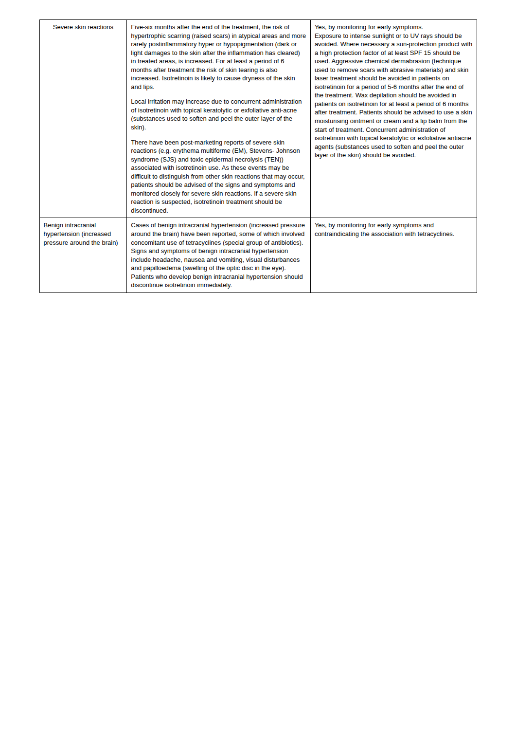| Severe skin reactions | Five-six months after the end of the treatment, the risk of hypertrophic scarring (raised scars) in atypical areas and more rarely postinflammatory hyper or hypopigmentation (dark or light damages to the skin after the inflammation has cleared) in treated areas, is increased. For at least a period of 6 months after treatment the risk of skin tearing is also increased. Isotretinoin is likely to cause dryness of the skin and lips. Local irritation may increase due to concurrent administration of isotretinoin with topical keratolytic or exfoliative anti-acne (substances used to soften and peel the outer layer of the skin). There have been post-marketing reports of severe skin reactions (e.g. erythema multiforme (EM), Stevens- Johnson syndrome (SJS) and toxic epidermal necrolysis (TEN)) associated with isotretinoin use. As these events may be difficult to distinguish from other skin reactions that may occur, patients should be advised of the signs and symptoms and monitored closely for severe skin reactions. If a severe skin reaction is suspected, isotretinoin treatment should be discontinued. | Yes, by monitoring for early symptoms. Exposure to intense sunlight or to UV rays should be avoided. Where necessary a sun-protection product with a high protection factor of at least SPF 15 should be used. Aggressive chemical dermabrasion (technique used to remove scars with abrasive materials) and skin laser treatment should be avoided in patients on isotretinoin for a period of 5-6 months after the end of the treatment. Wax depilation should be avoided in patients on isotretinoin for at least a period of 6 months after treatment. Patients should be advised to use a skin moisturising ointment or cream and a lip balm from the start of treatment. Concurrent administration of isotretinoin with topical keratolytic or exfoliative antiacne agents (substances used to soften and peel the outer layer of the skin) should be avoided. |
| Benign intracranial hypertension (increased pressure around the brain) | Cases of benign intracranial hypertension (increased pressure around the brain) have been reported, some of which involved concomitant use of tetracyclines (special group of antibiotics). Signs and symptoms of benign intracranial hypertension include headache, nausea and vomiting, visual disturbances and papilloedema (swelling of the optic disc in the eye). Patients who develop benign intracranial hypertension should discontinue isotretinoin immediately. | Yes, by monitoring for early symptoms and contraindicating the association with tetracyclines. |